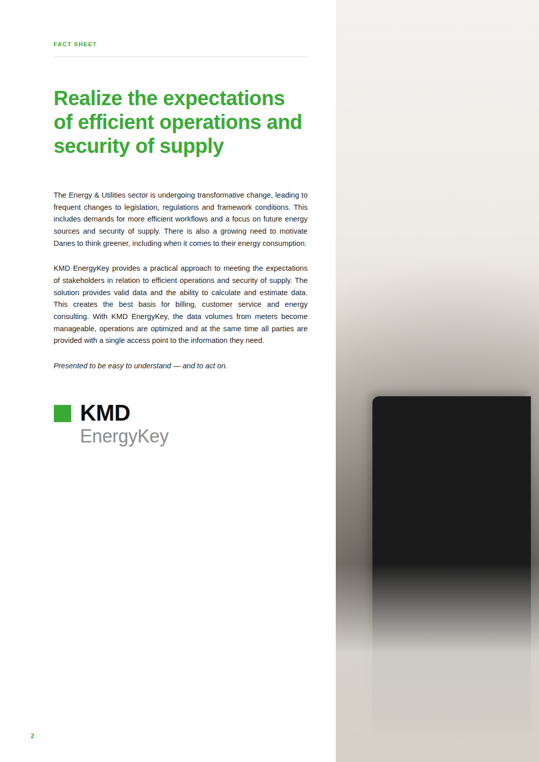Fact sheet
Realize the expectations of efficient operations and security of supply
The Energy & Utilities sector is undergoing transformative change, leading to frequent changes to legislation, regulations and framework conditions. This includes demands for more efficient workflows and a focus on future energy sources and security of supply. There is also a growing need to motivate Danes to think greener, including when it comes to their energy consumption.
KMD EnergyKey provides a practical approach to meeting the expectations of stakeholders in relation to efficient operations and security of supply. The solution provides valid data and the ability to calculate and estimate data. This creates the best basis for billing, customer service and energy consulting. With KMD EnergyKey, the data volumes from meters become manageable, operations are optimized and at the same time all parties are provided with a single access point to the information they need.
Presented to be easy to understand — and to act on.
KMD EnergyKey
2